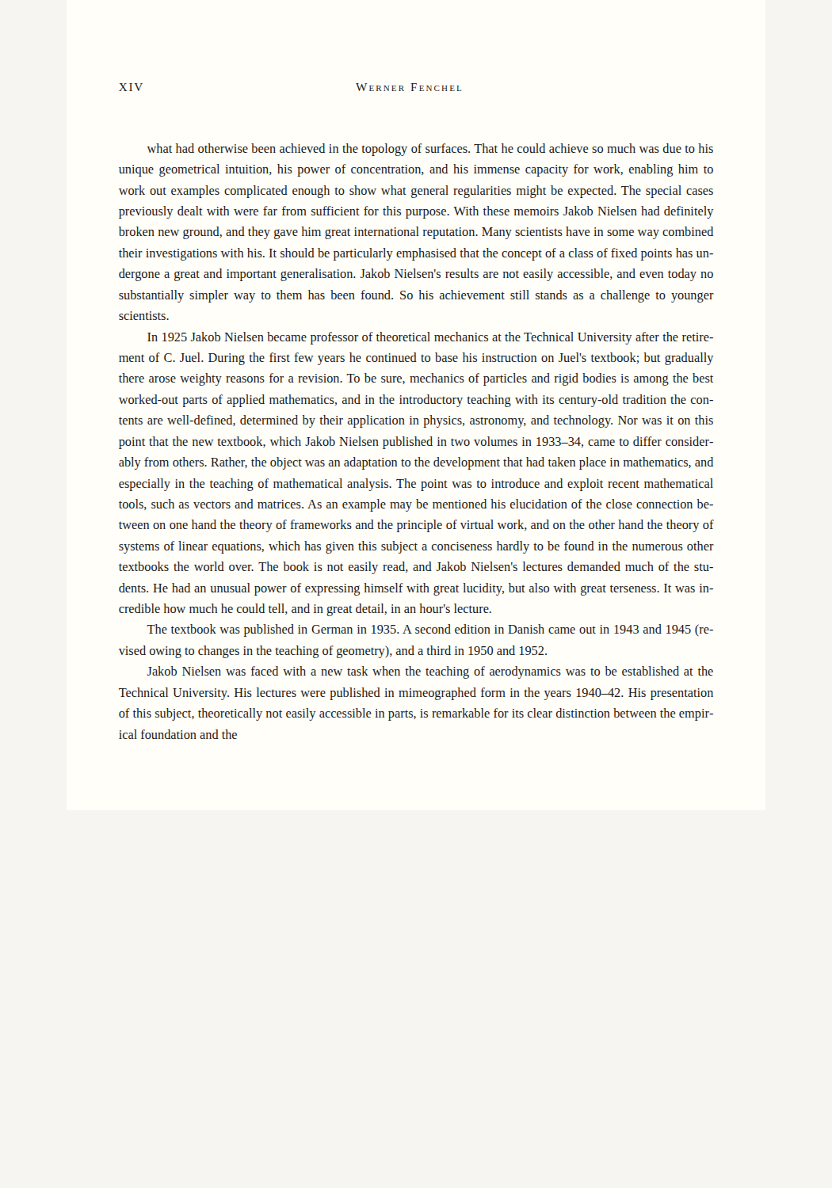XIV Werner Fenchel
what had otherwise been achieved in the topology of surfaces. That he could achieve so much was due to his unique geometrical intuition, his power of concentration, and his immense capacity for work, enabling him to work out examples complicated enough to show what general regularities might be expected. The special cases previously dealt with were far from sufficient for this purpose. With these memoirs Jakob Nielsen had definitely broken new ground, and they gave him great international reputation. Many scientists have in some way combined their investigations with his. It should be particularly emphasised that the concept of a class of fixed points has undergone a great and important generalisation. Jakob Nielsen's results are not easily accessible, and even today no substantially simpler way to them has been found. So his achievement still stands as a challenge to younger scientists.
In 1925 Jakob Nielsen became professor of theoretical mechanics at the Technical University after the retirement of C. Juel. During the first few years he continued to base his instruction on Juel's textbook; but gradually there arose weighty reasons for a revision. To be sure, mechanics of particles and rigid bodies is among the best worked-out parts of applied mathematics, and in the introductory teaching with its century-old tradition the contents are well-defined, determined by their application in physics, astronomy, and technology. Nor was it on this point that the new textbook, which Jakob Nielsen published in two volumes in 1933–34, came to differ considerably from others. Rather, the object was an adaptation to the development that had taken place in mathematics, and especially in the teaching of mathematical analysis. The point was to introduce and exploit recent mathematical tools, such as vectors and matrices. As an example may be mentioned his elucidation of the close connection between on one hand the theory of frameworks and the principle of virtual work, and on the other hand the theory of systems of linear equations, which has given this subject a conciseness hardly to be found in the numerous other textbooks the world over. The book is not easily read, and Jakob Nielsen's lectures demanded much of the students. He had an unusual power of expressing himself with great lucidity, but also with great terseness. It was incredible how much he could tell, and in great detail, in an hour's lecture.
The textbook was published in German in 1935. A second edition in Danish came out in 1943 and 1945 (revised owing to changes in the teaching of geometry), and a third in 1950 and 1952.
Jakob Nielsen was faced with a new task when the teaching of aerodynamics was to be established at the Technical University. His lectures were published in mimeographed form in the years 1940–42. His presentation of this subject, theoretically not easily accessible in parts, is remarkable for its clear distinction between the empirical foundation and the